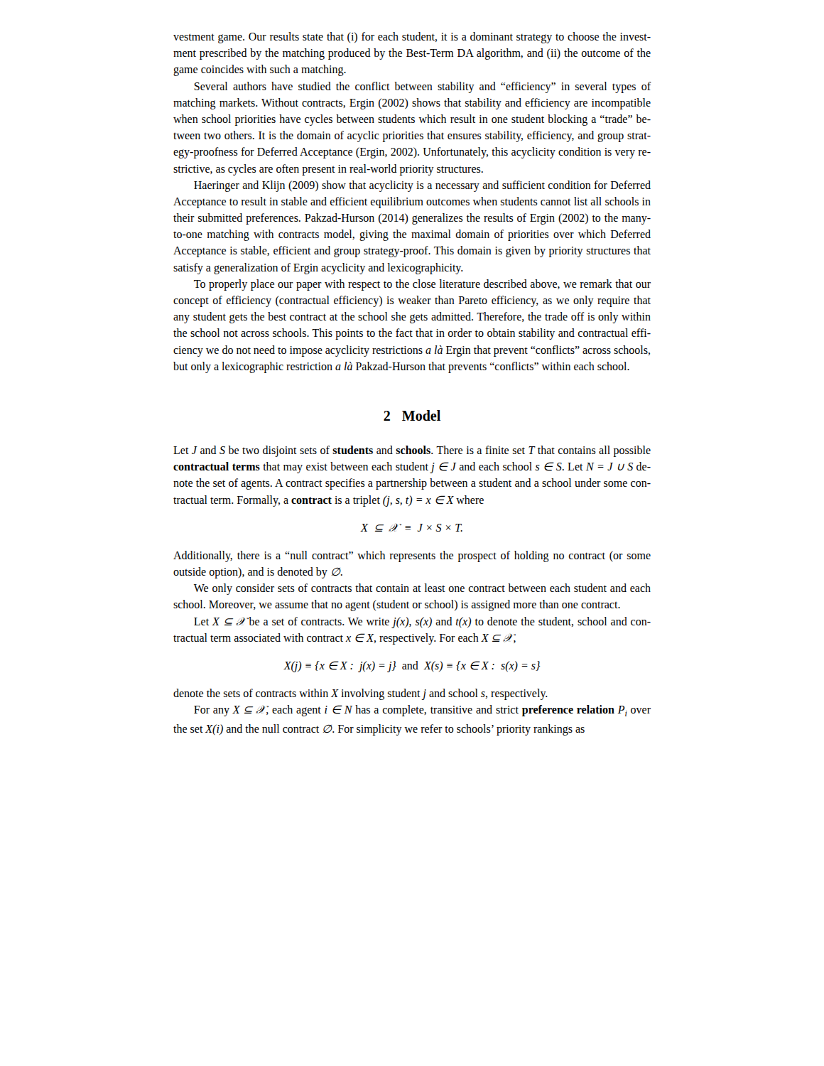vestment game. Our results state that (i) for each student, it is a dominant strategy to choose the investment prescribed by the matching produced by the Best-Term DA algorithm, and (ii) the outcome of the game coincides with such a matching.
Several authors have studied the conflict between stability and “efficiency” in several types of matching markets. Without contracts, Ergin (2002) shows that stability and efficiency are incompatible when school priorities have cycles between students which result in one student blocking a “trade” between two others. It is the domain of acyclic priorities that ensures stability, efficiency, and group strategy-proofness for Deferred Acceptance (Ergin, 2002). Unfortunately, this acyclicity condition is very restrictive, as cycles are often present in real-world priority structures.
Haeringer and Klijn (2009) show that acyclicity is a necessary and sufficient condition for Deferred Acceptance to result in stable and efficient equilibrium outcomes when students cannot list all schools in their submitted preferences. Pakzad-Hurson (2014) generalizes the results of Ergin (2002) to the many-to-one matching with contracts model, giving the maximal domain of priorities over which Deferred Acceptance is stable, efficient and group strategy-proof. This domain is given by priority structures that satisfy a generalization of Ergin acyclicity and lexicographicity.
To properly place our paper with respect to the close literature described above, we remark that our concept of efficiency (contractual efficiency) is weaker than Pareto efficiency, as we only require that any student gets the best contract at the school she gets admitted. Therefore, the trade off is only within the school not across schools. This points to the fact that in order to obtain stability and contractual efficiency we do not need to impose acyclicity restrictions a là Ergin that prevent “conflicts” across schools, but only a lexicographic restriction a là Pakzad-Hurson that prevents “conflicts” within each school.
2 Model
Let J and S be two disjoint sets of students and schools. There is a finite set T that contains all possible contractual terms that may exist between each student j ∈ J and each school s ∈ S. Let N = J ∪ S denote the set of agents. A contract specifies a partnership between a student and a school under some contractual term. Formally, a contract is a triplet (j, s, t) = x ∈ X where
X ⊆ 𝒳 ≡ J × S × T.
Additionally, there is a “null contract” which represents the prospect of holding no contract (or some outside option), and is denoted by ∅.
We only consider sets of contracts that contain at least one contract between each student and each school. Moreover, we assume that no agent (student or school) is assigned more than one contract.
Let X ⊆ 𝒳 be a set of contracts. We write j(x), s(x) and t(x) to denote the student, school and contractual term associated with contract x ∈ X, respectively. For each X ⊆ 𝒳,
X(j) ≡ {x ∈ X : j(x) = j} and X(s) ≡ {x ∈ X : s(x) = s}
denote the sets of contracts within X involving student j and school s, respectively.
For any X ⊆ 𝒳, each agent i ∈ N has a complete, transitive and strict preference relation Pi over the set X(i) and the null contract ∅. For simplicity we refer to schools’ priority rankings as